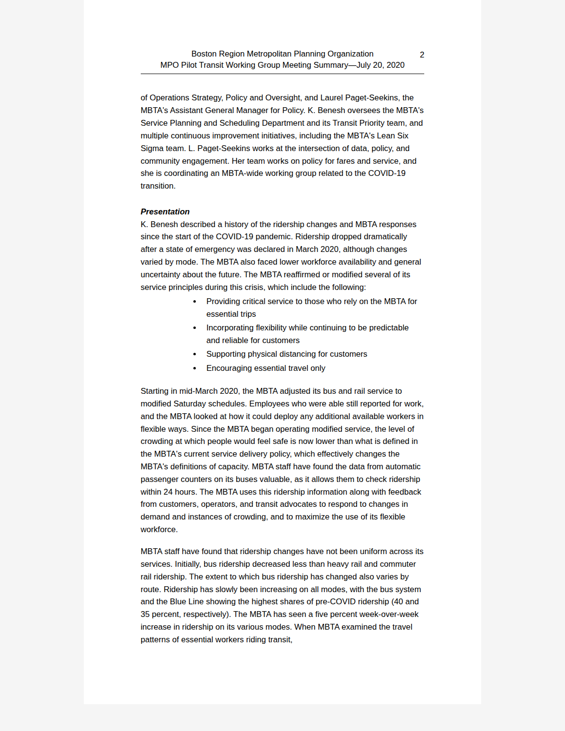2
Boston Region Metropolitan Planning Organization
MPO Pilot Transit Working Group Meeting Summary—July 20, 2020
of Operations Strategy, Policy and Oversight, and Laurel Paget-Seekins, the MBTA's Assistant General Manager for Policy. K. Benesh oversees the MBTA's Service Planning and Scheduling Department and its Transit Priority team, and multiple continuous improvement initiatives, including the MBTA's Lean Six Sigma team. L. Paget-Seekins works at the intersection of data, policy, and community engagement. Her team works on policy for fares and service, and she is coordinating an MBTA-wide working group related to the COVID-19 transition.
Presentation
K. Benesh described a history of the ridership changes and MBTA responses since the start of the COVID-19 pandemic. Ridership dropped dramatically after a state of emergency was declared in March 2020, although changes varied by mode. The MBTA also faced lower workforce availability and general uncertainty about the future. The MBTA reaffirmed or modified several of its service principles during this crisis, which include the following:
Providing critical service to those who rely on the MBTA for essential trips
Incorporating flexibility while continuing to be predictable and reliable for customers
Supporting physical distancing for customers
Encouraging essential travel only
Starting in mid-March 2020, the MBTA adjusted its bus and rail service to modified Saturday schedules. Employees who were able still reported for work, and the MBTA looked at how it could deploy any additional available workers in flexible ways. Since the MBTA began operating modified service, the level of crowding at which people would feel safe is now lower than what is defined in the MBTA's current service delivery policy, which effectively changes the MBTA's definitions of capacity. MBTA staff have found the data from automatic passenger counters on its buses valuable, as it allows them to check ridership within 24 hours. The MBTA uses this ridership information along with feedback from customers, operators, and transit advocates to respond to changes in demand and instances of crowding, and to maximize the use of its flexible workforce.
MBTA staff have found that ridership changes have not been uniform across its services. Initially, bus ridership decreased less than heavy rail and commuter rail ridership. The extent to which bus ridership has changed also varies by route. Ridership has slowly been increasing on all modes, with the bus system and the Blue Line showing the highest shares of pre-COVID ridership (40 and 35 percent, respectively). The MBTA has seen a five percent week-over-week increase in ridership on its various modes. When MBTA examined the travel patterns of essential workers riding transit,